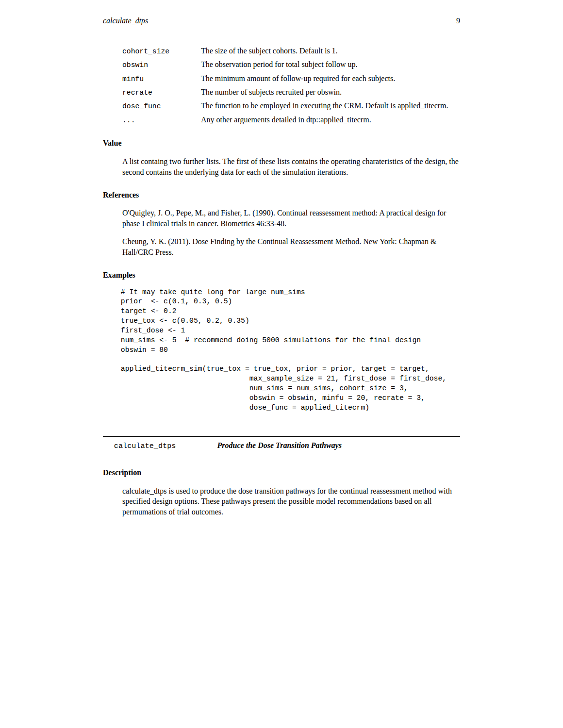calculate_dtps 9
cohort_size
The size of the subject cohorts. Default is 1.
obswin
The observation period for total subject follow up.
minfu
The minimum amount of follow-up required for each subjects.
recrate
The number of subjects recruited per obswin.
dose_func
The function to be employed in executing the CRM. Default is applied_titecrm.
...
Any other arguements detailed in dtp::applied_titecrm.
Value
A list containg two further lists. The first of these lists contains the operating charateristics of the design, the second contains the underlying data for each of the simulation iterations.
References
O'Quigley, J. O., Pepe, M., and Fisher, L. (1990). Continual reassessment method: A practical design for phase I clinical trials in cancer. Biometrics 46:33-48.
Cheung, Y. K. (2011). Dose Finding by the Continual Reassessment Method. New York: Chapman & Hall/CRC Press.
Examples
# It may take quite long for large num_sims
prior  <- c(0.1, 0.3, 0.5)
target <- 0.2
true_tox <- c(0.05, 0.2, 0.35)
first_dose <- 1
num_sims <- 5  # recommend doing 5000 simulations for the final design
obswin = 80

applied_titecrm_sim(true_tox = true_tox, prior = prior, target = target,
                              max_sample_size = 21, first_dose = first_dose,
                              num_sims = num_sims, cohort_size = 3,
                              obswin = obswin, minfu = 20, recrate = 3,
                              dose_func = applied_titecrm)
calculate_dtps Produce the Dose Transition Pathways
Description
calculate_dtps is used to produce the dose transition pathways for the continual reassessment method with specified design options. These pathways present the possible model recommendations based on all permumations of trial outcomes.